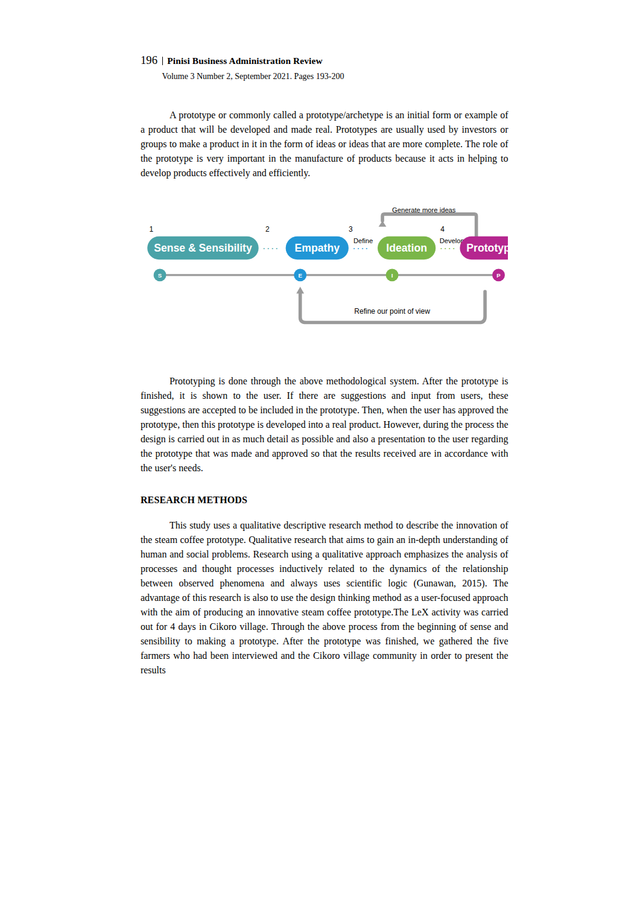196 Pinisi Business Administration Review
Volume 3 Number 2, September 2021. Pages 193-200
A prototype or commonly called a prototype/archetype is an initial form or example of a product that will be developed and made real. Prototypes are usually used by investors or groups to make a product in it in the form of ideas or ideas that are more complete. The role of the prototype is very important in the manufacture of products because it acts in helping to develop products effectively and efficiently.
1 2 3 4 Generate more ideas Sense & Sensibility ···· Empathy ···· Define Ideation ···· Develop Prototype S E I P Refine our point of view
Prototyping is done through the above methodological system. After the prototype is finished, it is shown to the user. If there are suggestions and input from users, these suggestions are accepted to be included in the prototype. Then, when the user has approved the prototype, then this prototype is developed into a real product. However, during the process the design is carried out in as much detail as possible and also a presentation to the user regarding the prototype that was made and approved so that the results received are in accordance with the user's needs.
Research Methods
This study uses a qualitative descriptive research method to describe the innovation of the steam coffee prototype. Qualitative research that aims to gain an in-depth understanding of human and social problems. Research using a qualitative approach emphasizes the analysis of processes and thought processes inductively related to the dynamics of the relationship between observed phenomena and always uses scientific logic (Gunawan, 2015). The advantage of this research is also to use the design thinking method as a user-focused approach with the aim of producing an innovative steam coffee prototype.The LeX activity was carried out for 4 days in Cikoro village. Through the above process from the beginning of sense and sensibility to making a prototype. After the prototype was finished, we gathered the five farmers who had been interviewed and the Cikoro village community in order to present the results